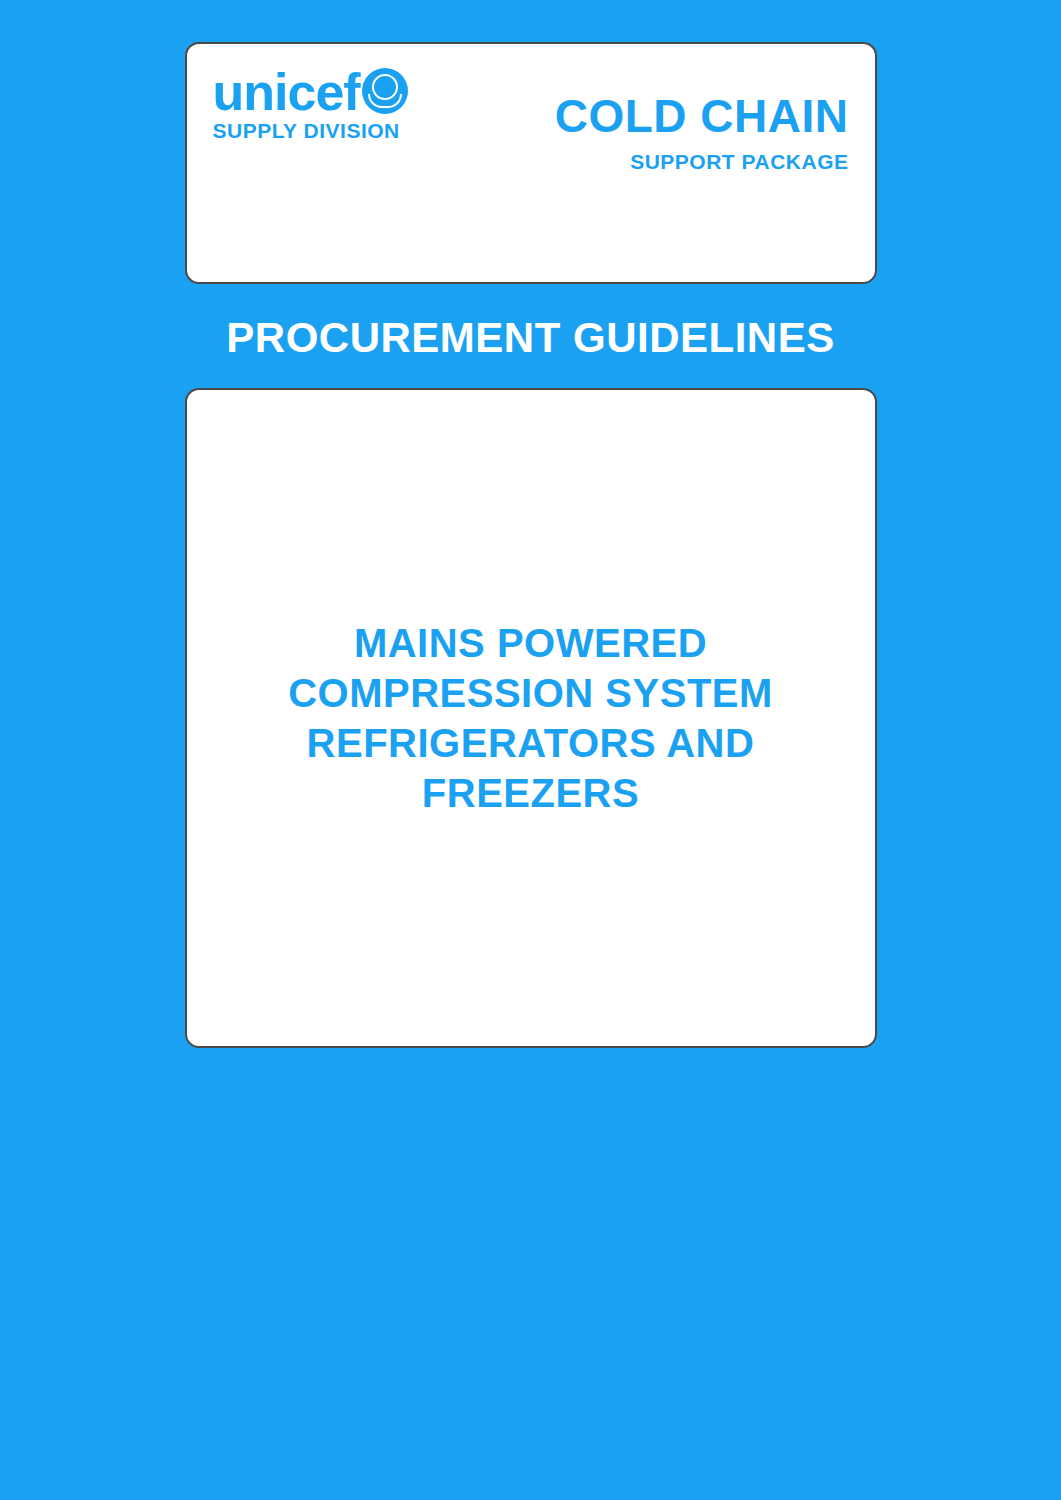unicef SUPPLY DIVISION
COLD CHAIN
SUPPORT PACKAGE
PROCUREMENT GUIDELINES
MAINS POWERED COMPRESSION SYSTEM REFRIGERATORS AND FREEZERS